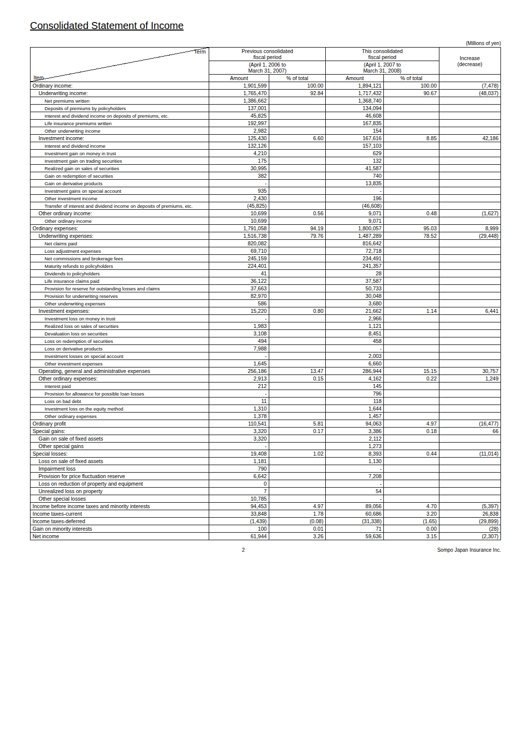Consolidated Statement of Income
(Millions of yen)
| Term Item | Previous consolidated fiscal period | This consolidated fiscal period | Increase (decrease) |
| --- | --- | --- | --- |
| (April 1, 2006 to March 31, 2007) | (April 1, 2007 to March 31, 2008) |
| Amount | % of total | Amount | % of total | |
| Ordinary income: | 1,901,599 | 100.00 | 1,894,121 | 100.00 | (7,478) |
| Underwriting income: | 1,765,470 | 92.84 | 1,717,432 | 90.67 | (48,037) |
| Net premiums written | 1,386,662 | | 1,368,740 | | |
| Deposits of premiums by policyholders | 137,001 | | 134,094 | | |
| Interest and dividend income on deposits of premiums, etc. | 45,825 | | 46,608 | | |
| Life insurance premiums written | 192,997 | | 167,835 | | |
| Other underwriting income | 2,982 | | 154 | | |
| Investment income: | 125,430 | 6.60 | 167,616 | 8.85 | 42,186 |
| Interest and dividend income | 132,126 | | 157,103 | | |
| Investment gain on money in trust | 4,210 | | 629 | | |
| Investment gain on trading securities | 175 | | 132 | | |
| Realized gain on sales of securities | 30,995 | | 41,587 | | |
| Gain on redemption of securities | 382 | | 740 | | |
| Gain on derivative products | - | | 13,835 | | |
| Investment gains on special account | 935 | | - | | |
| Other investment income | 2,430 | | 196 | | |
| Transfer of interest and dividend income on deposits of premiums, etc. | (45,825) | | (46,608) | | |
| Other ordinary income: | 10,699 | 0.56 | 9,071 | 0.48 | (1,627) |
| Other ordinary income | 10,699 | | 9,071 | | |
| Ordinary expenses: | 1,791,058 | 94.19 | 1,800,057 | 95.03 | 8,999 |
| Underwriting expenses: | 1,516,738 | 79.76 | 1,487,289 | 78.52 | (29,448) |
| Net claims paid | 820,082 | | 816,642 | | |
| Loss adjustment expenses | 69,710 | | 72,718 | | |
| Net commissions and brokerage fees | 245,159 | | 234,491 | | |
| Maturity refunds to policyholders | 224,401 | | 241,357 | | |
| Dividends to policyholders | 41 | | 28 | | |
| Life insurance claims paid | 36,122 | | 37,587 | | |
| Provision for reserve for outstanding losses and claims | 37,663 | | 50,733 | | |
| Provision for underwriting reserves | 82,970 | | 30,048 | | |
| Other underwriting expenses | 586 | | 3,680 | | |
| Investment expenses: | 15,220 | 0.80 | 21,662 | 1.14 | 6,441 |
| Investment loss on money in trust | - | | 2,966 | | |
| Realized loss on sales of securities | 1,983 | | 1,121 | | |
| Devaluation loss on securities | 3,108 | | 8,451 | | |
| Loss on redemption of securities | 494 | | 458 | | |
| Loss on derivative products | 7,988 | | - | | |
| Investment losses on special account | - | | 2,003 | | |
| Other investment expenses | 1,645 | | 6,660 | | |
| Operating, general and administrative expenses | 256,186 | 13.47 | 286,944 | 15.15 | 30,757 |
| Other ordinary expenses: | 2,913 | 0.15 | 4,162 | 0.22 | 1,249 |
| Interest paid | 212 | | 145 | | |
| Provision for allowance for possible loan losses | - | | 796 | | |
| Loss on bad debt | 11 | | 118 | | |
| Investment loss on the equity method | 1,310 | | 1,644 | | |
| Other ordinary expenses | 1,378 | | 1,457 | | |
| Ordinary profit | 110,541 | 5.81 | 94,063 | 4.97 | (16,477) |
| Special gains: | 3,320 | 0.17 | 3,386 | 0.18 | 66 |
| Gain on sale of fixed assets | 3,320 | | 2,112 | | |
| Other special gains | - | | 1,273 | | |
| Special losses: | 19,408 | 1.02 | 8,393 | 0.44 | (11,014) |
| Loss on sale of fixed assets | 1,181 | | 1,130 | | |
| Impairment loss | 790 | | - | | |
| Provision for price fluctuation reserve | 6,642 | | 7,208 | | |
| Loss on reduction of property and equipment | 0 | | - | | |
| Unrealized loss on property | 7 | | 54 | | |
| Other special losses | 10,785 | | - | | |
| Income before income taxes and minority interests | 94,453 | 4.97 | 89,056 | 4.70 | (5,397) |
| Income taxes-current | 33,848 | 1.78 | 60,686 | 3.20 | 26,838 |
| Income taxes-deferred | (1,439) | (0.08) | (31,338) | (1.65) | (29,899) |
| Gain on minority interests | 100 | 0.01 | 71 | 0.00 | (28) |
| Net income | 61,944 | 3.26 | 59,636 | 3.15 | (2,307) |
2
Sompo Japan Insurance Inc.